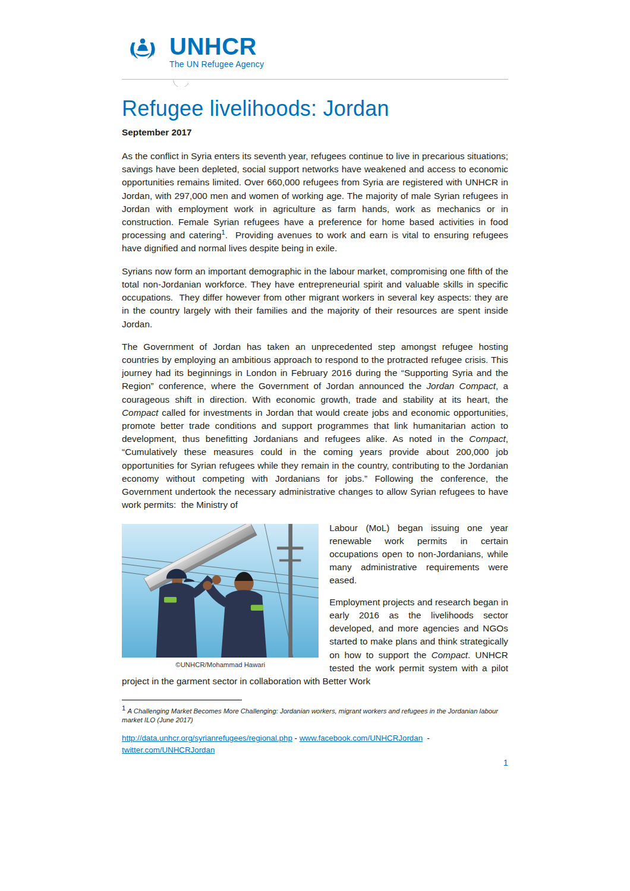UNHCR
The UN Refugee Agency
Refugee livelihoods: Jordan
September 2017
As the conflict in Syria enters its seventh year, refugees continue to live in precarious situations; savings have been depleted, social support networks have weakened and access to economic opportunities remains limited. Over 660,000 refugees from Syria are registered with UNHCR in Jordan, with 297,000 men and women of working age. The majority of male Syrian refugees in Jordan with employment work in agriculture as farm hands, work as mechanics or in construction. Female Syrian refugees have a preference for home based activities in food processing and catering1. Providing avenues to work and earn is vital to ensuring refugees have dignified and normal lives despite being in exile.
Syrians now form an important demographic in the labour market, compromising one fifth of the total non-Jordanian workforce. They have entrepreneurial spirit and valuable skills in specific occupations. They differ however from other migrant workers in several key aspects: they are in the country largely with their families and the majority of their resources are spent inside Jordan.
The Government of Jordan has taken an unprecedented step amongst refugee hosting countries by employing an ambitious approach to respond to the protracted refugee crisis. This journey had its beginnings in London in February 2016 during the “Supporting Syria and the Region” conference, where the Government of Jordan announced the Jordan Compact, a courageous shift in direction. With economic growth, trade and stability at its heart, the Compact called for investments in Jordan that would create jobs and economic opportunities, promote better trade conditions and support programmes that link humanitarian action to development, thus benefitting Jordanians and refugees alike. As noted in the Compact, “Cumulatively these measures could in the coming years provide about 200,000 job opportunities for Syrian refugees while they remain in the country, contributing to the Jordanian economy without competing with Jordanians for jobs.” Following the conference, the Government undertook the necessary administrative changes to allow Syrian refugees to have work permits: the Ministry of
©UNHCR/Mohammad Hawari
Labour (MoL) began issuing one year renewable work permits in certain occupations open to non-Jordanians, while many administrative requirements were eased.
Employment projects and research began in early 2016 as the livelihoods sector developed, and more agencies and NGOs started to make plans and think strategically on how to support the Compact. UNHCR tested the work permit system with a pilot project in the garment sector in collaboration with Better Work
1 A Challenging Market Becomes More Challenging: Jordanian workers, migrant workers and refugees in the Jordanian labour market ILO (June 2017)
http://data.unhcr.org/syrianrefugees/regional.php - www.facebook.com/UNHCRJordan - twitter.com/UNHCRJordan
1